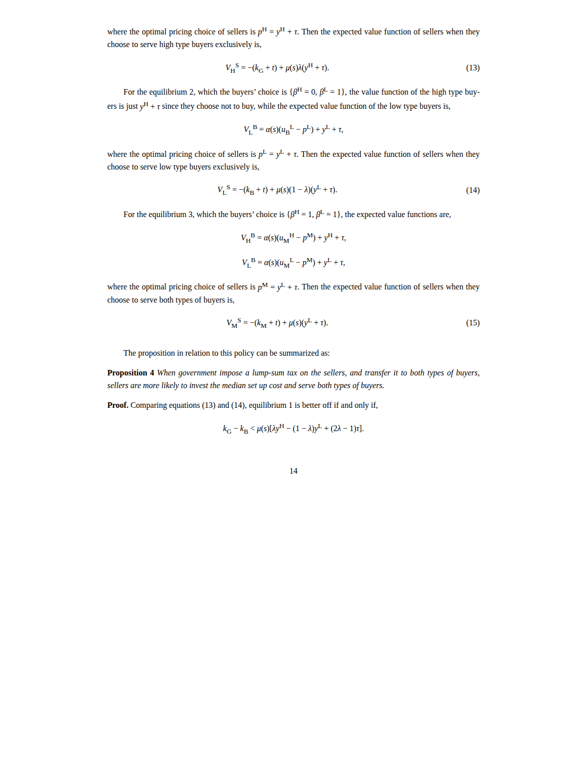where the optimal pricing choice of sellers is pH = yH + τ. Then the expected value function of sellers when they choose to serve high type buyers exclusively is,
VHS = −(kG + t) + μ(s)λ(yH + τ). (13)
For the equilibrium 2, which the buyers’ choice is {βH = 0, βL = 1}, the value function of the high type buyers is just yH + τ since they choose not to buy, while the expected value function of the low type buyers is,
VLB = α(s)(uBL − pL) + yL + τ,
where the optimal pricing choice of sellers is pL = yL + τ. Then the expected value function of sellers when they choose to serve low type buyers exclusively is,
VLS = −(kB + t) + μ(s)(1 − λ)(yL + τ). (14)
For the equilibrium 3, which the buyers’ choice is {βH = 1, βL = 1}, the expected value functions are,
VHB = α(s)(uMH − pM) + yH + τ,
VLB = α(s)(uML − pM) + yL + τ,
where the optimal pricing choice of sellers is pM = yL + τ. Then the expected value function of sellers when they choose to serve both types of buyers is,
VMS = −(kM + t) + μ(s)(yL + τ). (15)
The proposition in relation to this policy can be summarized as:
Proposition 4 When government impose a lump-sum tax on the sellers, and transfer it to both types of buyers, sellers are more likely to invest the median set up cost and serve both types of buyers.
Proof. Comparing equations (13) and (14), equilibrium 1 is better off if and only if,
kG − kB < μ(s)[λyH − (1 − λ)yL + (2λ − 1)τ].
14